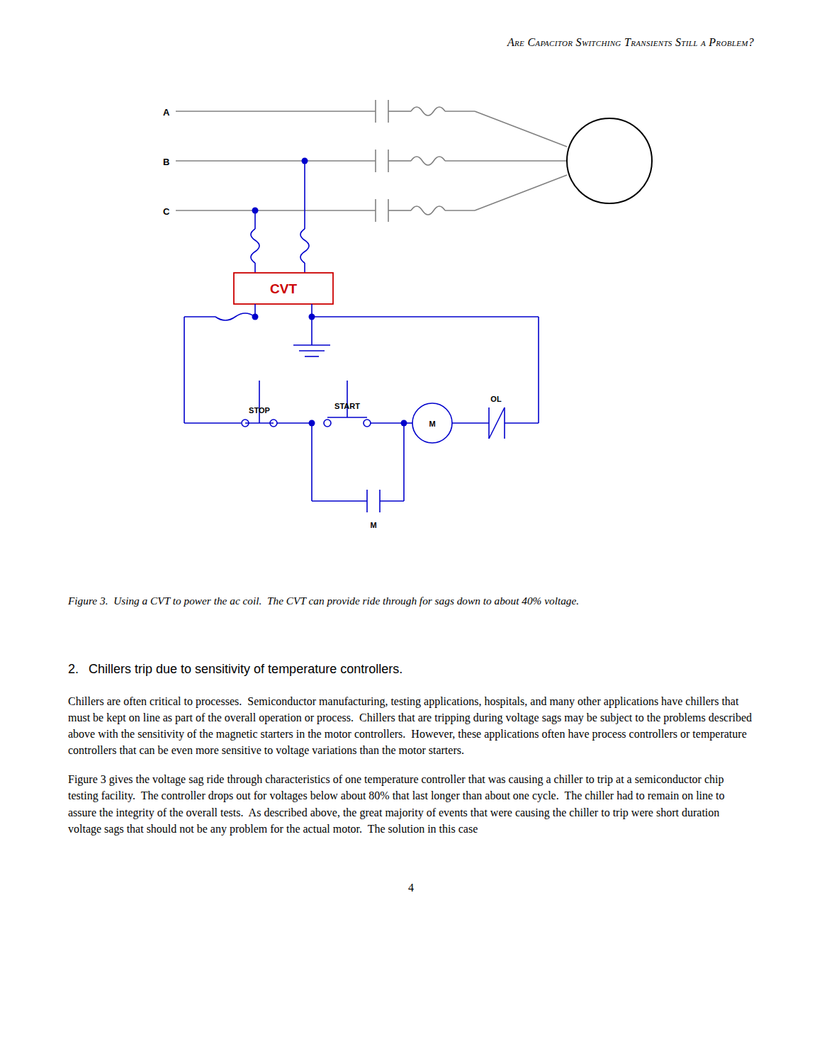Are Capacitor Switching Transients Still a Problem?
A B C CVT STOP START M OL M
Figure 3. Using a CVT to power the ac coil. The CVT can provide ride through for sags down to about 40% voltage.
2. Chillers trip due to sensitivity of temperature controllers.
Chillers are often critical to processes. Semiconductor manufacturing, testing applications, hospitals, and many other applications have chillers that must be kept on line as part of the overall operation or process. Chillers that are tripping during voltage sags may be subject to the problems described above with the sensitivity of the magnetic starters in the motor controllers. However, these applications often have process controllers or temperature controllers that can be even more sensitive to voltage variations than the motor starters.
Figure 3 gives the voltage sag ride through characteristics of one temperature controller that was causing a chiller to trip at a semiconductor chip testing facility. The controller drops out for voltages below about 80% that last longer than about one cycle. The chiller had to remain on line to assure the integrity of the overall tests. As described above, the great majority of events that were causing the chiller to trip were short duration voltage sags that should not be any problem for the actual motor. The solution in this case
4